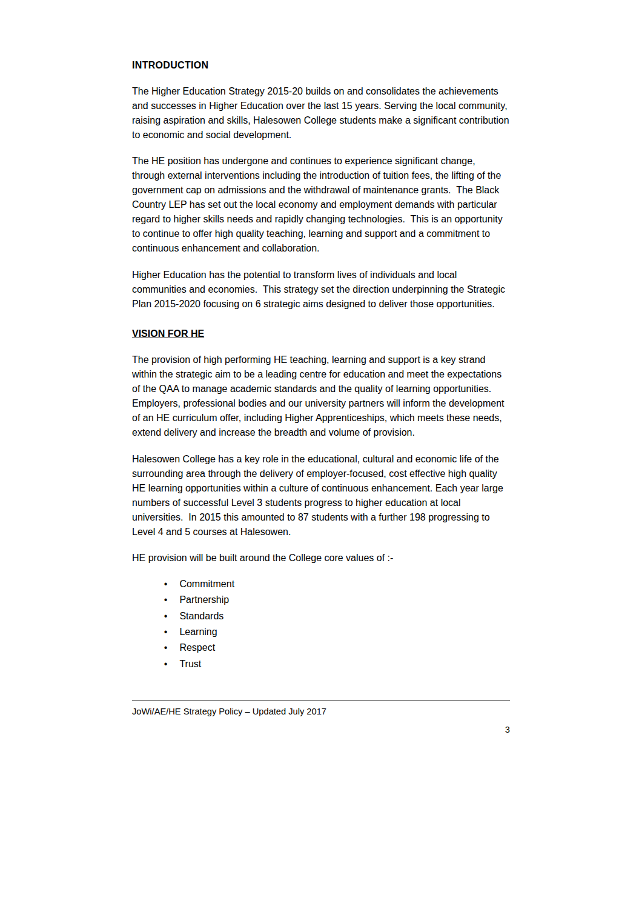INTRODUCTION
The Higher Education Strategy 2015-20 builds on and consolidates the achievements and successes in Higher Education over the last 15 years. Serving the local community, raising aspiration and skills, Halesowen College students make a significant contribution to economic and social development.
The HE position has undergone and continues to experience significant change, through external interventions including the introduction of tuition fees, the lifting of the government cap on admissions and the withdrawal of maintenance grants. The Black Country LEP has set out the local economy and employment demands with particular regard to higher skills needs and rapidly changing technologies. This is an opportunity to continue to offer high quality teaching, learning and support and a commitment to continuous enhancement and collaboration.
Higher Education has the potential to transform lives of individuals and local communities and economies. This strategy set the direction underpinning the Strategic Plan 2015-2020 focusing on 6 strategic aims designed to deliver those opportunities.
VISION FOR HE
The provision of high performing HE teaching, learning and support is a key strand within the strategic aim to be a leading centre for education and meet the expectations of the QAA to manage academic standards and the quality of learning opportunities. Employers, professional bodies and our university partners will inform the development of an HE curriculum offer, including Higher Apprenticeships, which meets these needs, extend delivery and increase the breadth and volume of provision.
Halesowen College has a key role in the educational, cultural and economic life of the surrounding area through the delivery of employer-focused, cost effective high quality HE learning opportunities within a culture of continuous enhancement. Each year large numbers of successful Level 3 students progress to higher education at local universities. In 2015 this amounted to 87 students with a further 198 progressing to Level 4 and 5 courses at Halesowen.
HE provision will be built around the College core values of :-
Commitment
Partnership
Standards
Learning
Respect
Trust
JoWi/AE/HE Strategy Policy – Updated July 2017
3